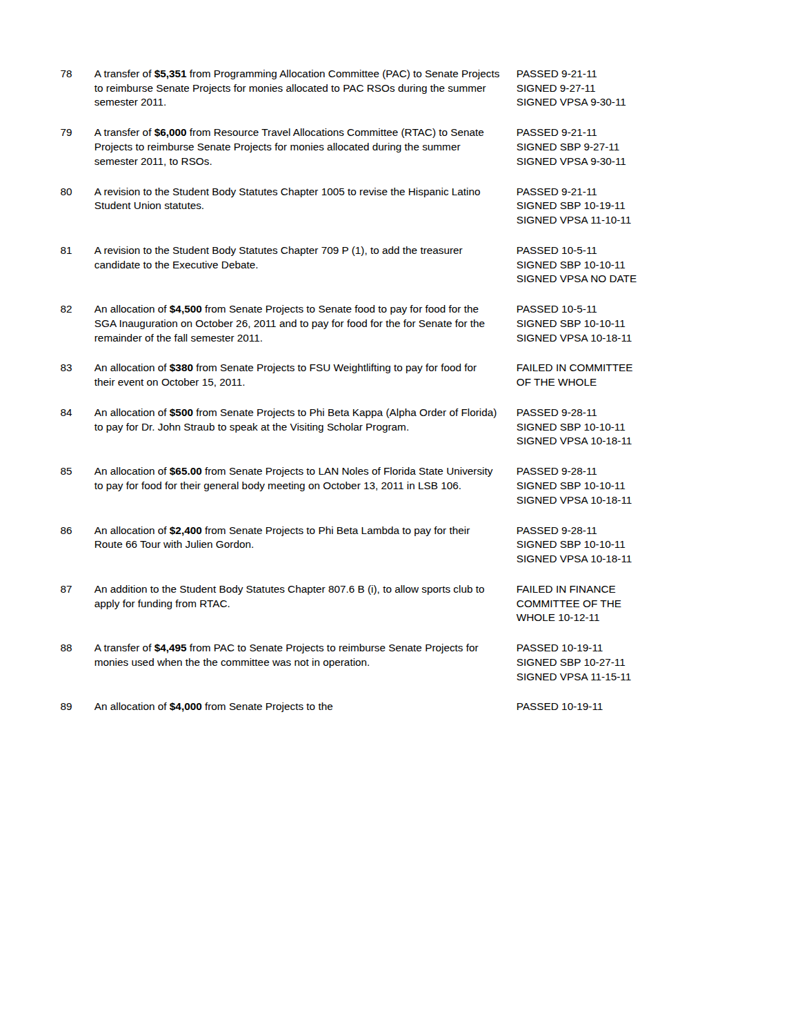| 78 | A transfer of $5,351 from Programming Allocation Committee (PAC) to Senate Projects to reimburse Senate Projects for monies allocated to PAC RSOs during the summer semester 2011. | PASSED 9-21-11 SIGNED 9-27-11 SIGNED VPSA 9-30-11 |
| 79 | A transfer of $6,000 from Resource Travel Allocations Committee (RTAC) to Senate Projects to reimburse Senate Projects for monies allocated during the summer semester 2011, to RSOs. | PASSED 9-21-11 SIGNED SBP 9-27-11 SIGNED VPSA 9-30-11 |
| 80 | A revision to the Student Body Statutes Chapter 1005 to revise the Hispanic Latino Student Union statutes. | PASSED 9-21-11 SIGNED SBP 10-19-11 SIGNED VPSA 11-10-11 |
| 81 | A revision to the Student Body Statutes Chapter 709 P (1), to add the treasurer candidate to the Executive Debate. | PASSED 10-5-11 SIGNED SBP 10-10-11 SIGNED VPSA NO DATE |
| 82 | An allocation of $4,500 from Senate Projects to Senate food to pay for food for the SGA Inauguration on October 26, 2011 and to pay for food for the for Senate for the remainder of the fall semester 2011. | PASSED 10-5-11 SIGNED SBP 10-10-11 SIGNED VPSA 10-18-11 |
| 83 | An allocation of $380 from Senate Projects to FSU Weightlifting to pay for food for their event on October 15, 2011. | FAILED IN COMMITTEE OF THE WHOLE |
| 84 | An allocation of $500 from Senate Projects to Phi Beta Kappa (Alpha Order of Florida) to pay for Dr. John Straub to speak at the Visiting Scholar Program. | PASSED 9-28-11 SIGNED SBP 10-10-11 SIGNED VPSA 10-18-11 |
| 85 | An allocation of $65.00 from Senate Projects to LAN Noles of Florida State University to pay for food for their general body meeting on October 13, 2011 in LSB 106. | PASSED 9-28-11 SIGNED SBP 10-10-11 SIGNED VPSA 10-18-11 |
| 86 | An allocation of $2,400 from Senate Projects to Phi Beta Lambda to pay for their Route 66 Tour with Julien Gordon. | PASSED 9-28-11 SIGNED SBP 10-10-11 SIGNED VPSA 10-18-11 |
| 87 | An addition to the Student Body Statutes Chapter 807.6 B (i), to allow sports club to apply for funding from RTAC. | FAILED IN FINANCE COMMITTEE OF THE WHOLE 10-12-11 |
| 88 | A transfer of $4,495 from PAC to Senate Projects to reimburse Senate Projects for monies used when the the committee was not in operation. | PASSED 10-19-11 SIGNED SBP 10-27-11 SIGNED VPSA 11-15-11 |
| 89 | An allocation of $4,000 from Senate Projects to the | PASSED 10-19-11 |